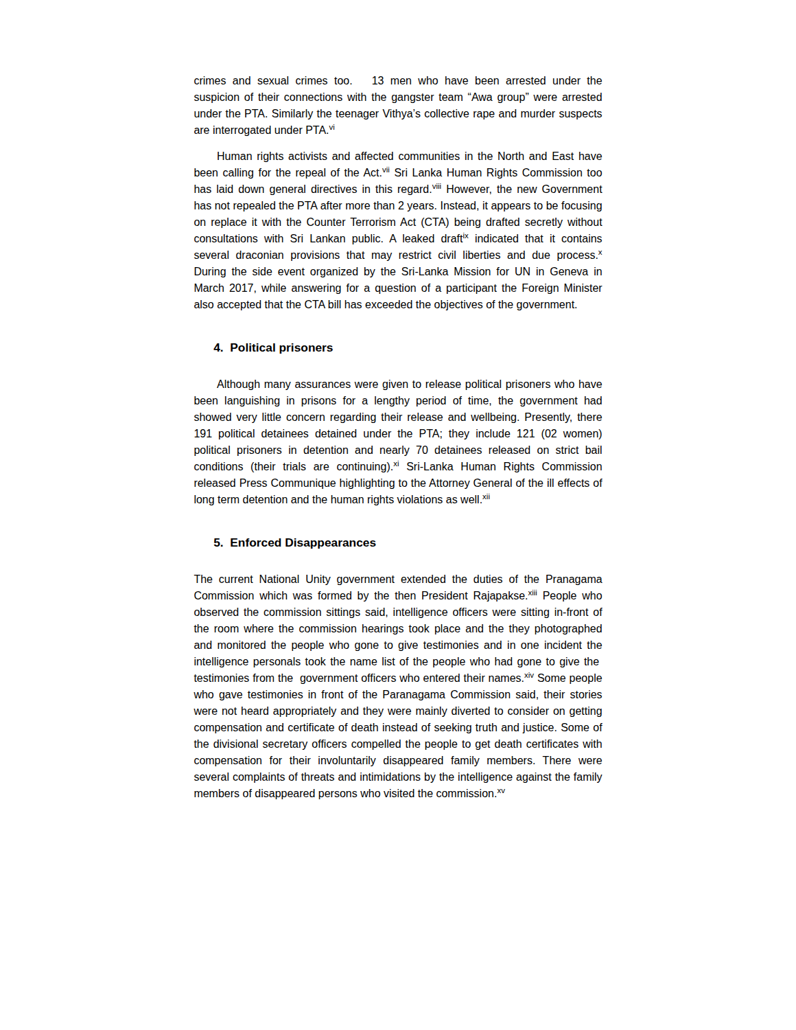crimes and sexual crimes too. 13 men who have been arrested under the suspicion of their connections with the gangster team “Awa group” were arrested under the PTA. Similarly the teenager Vithya’s collective rape and murder suspects are interrogated under PTA.vi
Human rights activists and affected communities in the North and East have been calling for the repeal of the Act.vii Sri Lanka Human Rights Commission too has laid down general directives in this regard.viii However, the new Government has not repealed the PTA after more than 2 years. Instead, it appears to be focusing on replace it with the Counter Terrorism Act (CTA) being drafted secretly without consultations with Sri Lankan public. A leaked draftix indicated that it contains several draconian provisions that may restrict civil liberties and due process.x During the side event organized by the Sri-Lanka Mission for UN in Geneva in March 2017, while answering for a question of a participant the Foreign Minister also accepted that the CTA bill has exceeded the objectives of the government.
4. Political prisoners
Although many assurances were given to release political prisoners who have been languishing in prisons for a lengthy period of time, the government had showed very little concern regarding their release and wellbeing. Presently, there 191 political detainees detained under the PTA; they include 121 (02 women) political prisoners in detention and nearly 70 detainees released on strict bail conditions (their trials are continuing).xi Sri-Lanka Human Rights Commission released Press Communique highlighting to the Attorney General of the ill effects of long term detention and the human rights violations as well.xii
5. Enforced Disappearances
The current National Unity government extended the duties of the Pranagama Commission which was formed by the then President Rajapakse.xiii People who observed the commission sittings said, intelligence officers were sitting in-front of the room where the commission hearings took place and the they photographed and monitored the people who gone to give testimonies and in one incident the intelligence personals took the name list of the people who had gone to give the testimonies from the government officers who entered their names.xiv Some people who gave testimonies in front of the Paranagama Commission said, their stories were not heard appropriately and they were mainly diverted to consider on getting compensation and certificate of death instead of seeking truth and justice. Some of the divisional secretary officers compelled the people to get death certificates with compensation for their involuntarily disappeared family members. There were several complaints of threats and intimidations by the intelligence against the family members of disappeared persons who visited the commission.xv